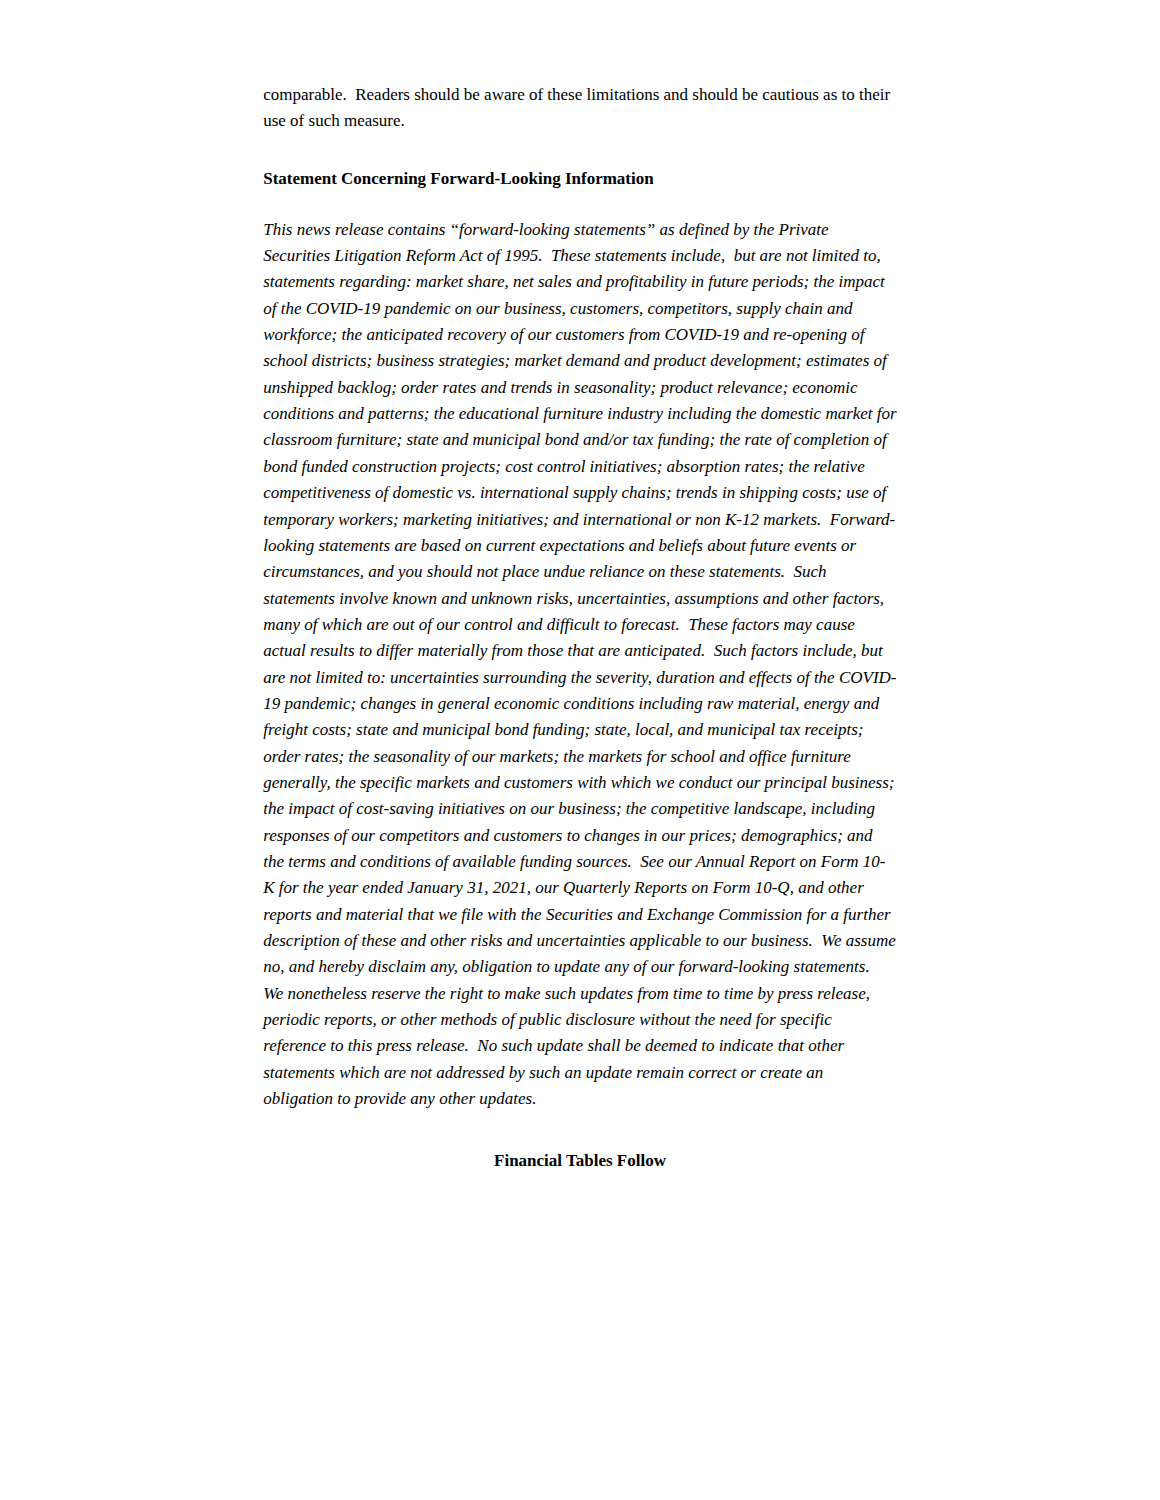comparable. Readers should be aware of these limitations and should be cautious as to their use of such measure.
Statement Concerning Forward-Looking Information
This news release contains “forward-looking statements” as defined by the Private Securities Litigation Reform Act of 1995. These statements include, but are not limited to, statements regarding: market share, net sales and profitability in future periods; the impact of the COVID-19 pandemic on our business, customers, competitors, supply chain and workforce; the anticipated recovery of our customers from COVID-19 and re-opening of school districts; business strategies; market demand and product development; estimates of unshipped backlog; order rates and trends in seasonality; product relevance; economic conditions and patterns; the educational furniture industry including the domestic market for classroom furniture; state and municipal bond and/or tax funding; the rate of completion of bond funded construction projects; cost control initiatives; absorption rates; the relative competitiveness of domestic vs. international supply chains; trends in shipping costs; use of temporary workers; marketing initiatives; and international or non K-12 markets. Forward-looking statements are based on current expectations and beliefs about future events or circumstances, and you should not place undue reliance on these statements. Such statements involve known and unknown risks, uncertainties, assumptions and other factors, many of which are out of our control and difficult to forecast. These factors may cause actual results to differ materially from those that are anticipated. Such factors include, but are not limited to: uncertainties surrounding the severity, duration and effects of the COVID-19 pandemic; changes in general economic conditions including raw material, energy and freight costs; state and municipal bond funding; state, local, and municipal tax receipts; order rates; the seasonality of our markets; the markets for school and office furniture generally, the specific markets and customers with which we conduct our principal business; the impact of cost-saving initiatives on our business; the competitive landscape, including responses of our competitors and customers to changes in our prices; demographics; and the terms and conditions of available funding sources. See our Annual Report on Form 10-K for the year ended January 31, 2021, our Quarterly Reports on Form 10-Q, and other reports and material that we file with the Securities and Exchange Commission for a further description of these and other risks and uncertainties applicable to our business. We assume no, and hereby disclaim any, obligation to update any of our forward-looking statements. We nonetheless reserve the right to make such updates from time to time by press release, periodic reports, or other methods of public disclosure without the need for specific reference to this press release. No such update shall be deemed to indicate that other statements which are not addressed by such an update remain correct or create an obligation to provide any other updates.
Financial Tables Follow